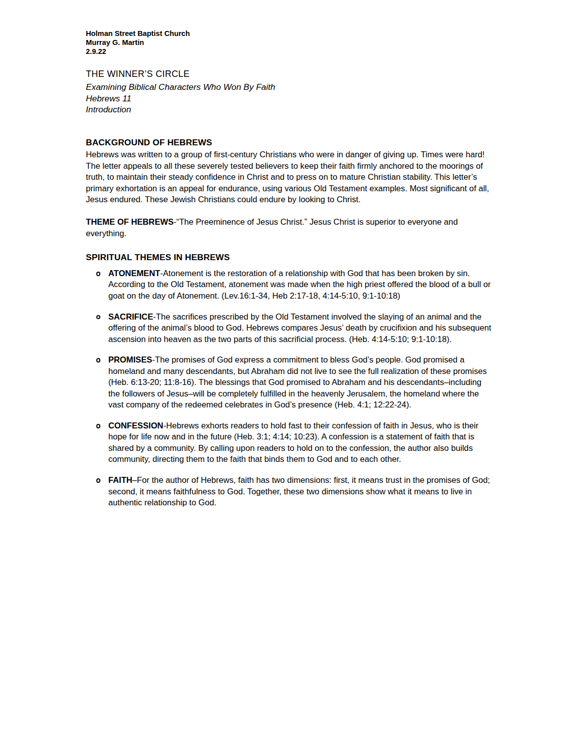Holman Street Baptist Church
Murray G. Martin
2.9.22
THE WINNER’S CIRCLE
Examining Biblical Characters Who Won By Faith
Hebrews 11
Introduction
BACKGROUND OF HEBREWS
Hebrews was written to a group of first-century Christians who were in danger of giving up. Times were hard! The letter appeals to all these severely tested believers to keep their faith firmly anchored to the moorings of truth, to maintain their steady confidence in Christ and to press on to mature Christian stability. This letter’s primary exhortation is an appeal for endurance, using various Old Testament examples. Most significant of all, Jesus endured. These Jewish Christians could endure by looking to Christ.
THEME OF HEBREWS-“The Preeminence of Jesus Christ.” Jesus Christ is superior to everyone and everything.
SPIRITUAL THEMES IN HEBREWS
ATONEMENT-Atonement is the restoration of a relationship with God that has been broken by sin. According to the Old Testament, atonement was made when the high priest offered the blood of a bull or goat on the day of Atonement. (Lev.16:1-34, Heb 2:17-18, 4:14-5:10, 9:1-10:18)
SACRIFICE-The sacrifices prescribed by the Old Testament involved the slaying of an animal and the offering of the animal’s blood to God. Hebrews compares Jesus’ death by crucifixion and his subsequent ascension into heaven as the two parts of this sacrificial process. (Heb. 4:14-5:10; 9:1-10:18).
PROMISES-The promises of God express a commitment to bless God’s people. God promised a homeland and many descendants, but Abraham did not live to see the full realization of these promises (Heb. 6:13-20; 11:8-16). The blessings that God promised to Abraham and his descendants–including the followers of Jesus–will be completely fulfilled in the heavenly Jerusalem, the homeland where the vast company of the redeemed celebrates in God’s presence (Heb. 4:1; 12:22-24).
CONFESSION-Hebrews exhorts readers to hold fast to their confession of faith in Jesus, who is their hope for life now and in the future (Heb. 3:1; 4:14; 10:23). A confession is a statement of faith that is shared by a community. By calling upon readers to hold on to the confession, the author also builds community, directing them to the faith that binds them to God and to each other.
FAITH–For the author of Hebrews, faith has two dimensions: first, it means trust in the promises of God; second, it means faithfulness to God. Together, these two dimensions show what it means to live in authentic relationship to God.